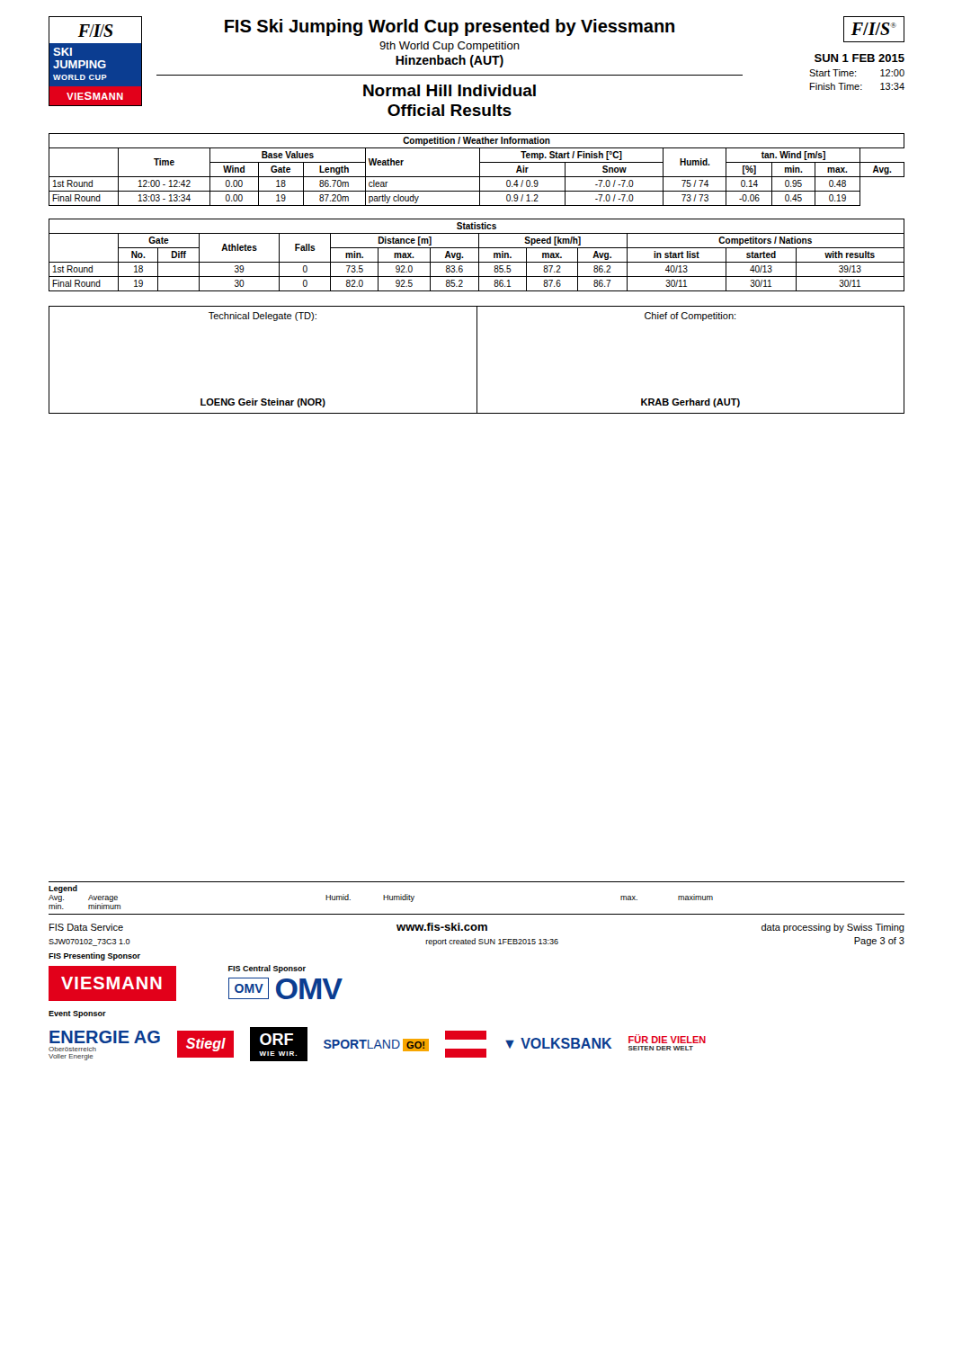F/I/S
SKI
JUMPING
WORLD CUP
VIESMANN
FIS Ski Jumping World Cup presented by Viessmann
9th World Cup Competition
Hinzenbach (AUT)
Normal Hill Individual
Official Results
F/I/S®
SUN 1 FEB 2015
Start Time: 12:00
Finish Time: 13:34
| Competition / Weather Information |
| | Time | Base Values | Weather | Temp. Start / Finish [°C] | Humid. | tan. Wind [m/s] |
| Wind | Gate | Length | Air | Snow | [%] | min. | max. | Avg. |
| 1st Round | 12:00 - 12:42 | 0.00 | 18 | 86.70m | clear | 0.4 / 0.9 | -7.0 / -7.0 | 75 / 74 | 0.14 | 0.95 | 0.48 |
| Final Round | 13:03 - 13:34 | 0.00 | 19 | 87.20m | partly cloudy | 0.9 / 1.2 | -7.0 / -7.0 | 73 / 73 | -0.06 | 0.45 | 0.19 |
| Statistics |
| | Gate | Athletes | Falls | Distance [m] | Speed [km/h] | Competitors / Nations |
| No. | Diff | min. | max. | Avg. | min. | max. | Avg. | in start list | started | with results |
| 1st Round | 18 | | 39 | 0 | 73.5 | 92.0 | 83.6 | 85.5 | 87.2 | 86.2 | 40/13 | 40/13 | 39/13 |
| Final Round | 19 | | 30 | 0 | 82.0 | 92.5 | 85.2 | 86.1 | 87.6 | 86.7 | 30/11 | 30/11 | 30/11 |
| Technical Delegate (TD): LOENG Geir Steinar (NOR) | Chief of Competition: KRAB Gerhard (AUT) |
Legend
| Avg. | Average | Humid. | Humidity | max. | maximum |
| min. | minimum | | | | |
FIS Data Service
www.fis-ski.com
data processing by Swiss Timing
SJW070102_73C3 1.0
report created SUN 1FEB2015 13:36
Page 3 of 3
FIS Presenting Sponsor
VIESMANN
FIS Central Sponsor
OMV
OMV
Event Sponsor
ENERGIE AGOberösterreich Voller Energie
Stiegl
ORFWIE WIR.
SPORTLAND GO!
▼ VOLKSBANK
FÜR DIE VIELENSEITEN DER WELT